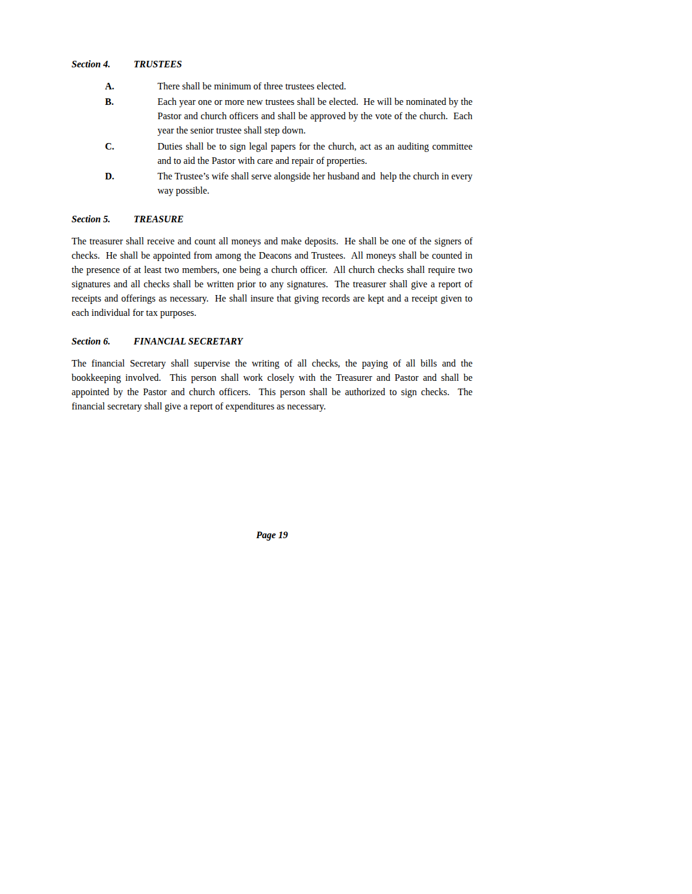Section 4. TRUSTEES
A. There shall be minimum of three trustees elected.
B. Each year one or more new trustees shall be elected. He will be nominated by the Pastor and church officers and shall be approved by the vote of the church. Each year the senior trustee shall step down.
C. Duties shall be to sign legal papers for the church, act as an auditing committee and to aid the Pastor with care and repair of properties.
D. The Trustee’s wife shall serve alongside her husband and help the church in every way possible.
Section 5. TREASURE
The treasurer shall receive and count all moneys and make deposits. He shall be one of the signers of checks. He shall be appointed from among the Deacons and Trustees. All moneys shall be counted in the presence of at least two members, one being a church officer. All church checks shall require two signatures and all checks shall be written prior to any signatures. The treasurer shall give a report of receipts and offerings as necessary. He shall insure that giving records are kept and a receipt given to each individual for tax purposes.
Section 6. FINANCIAL SECRETARY
The financial Secretary shall supervise the writing of all checks, the paying of all bills and the bookkeeping involved. This person shall work closely with the Treasurer and Pastor and shall be appointed by the Pastor and church officers. This person shall be authorized to sign checks. The financial secretary shall give a report of expenditures as necessary.
Page 19